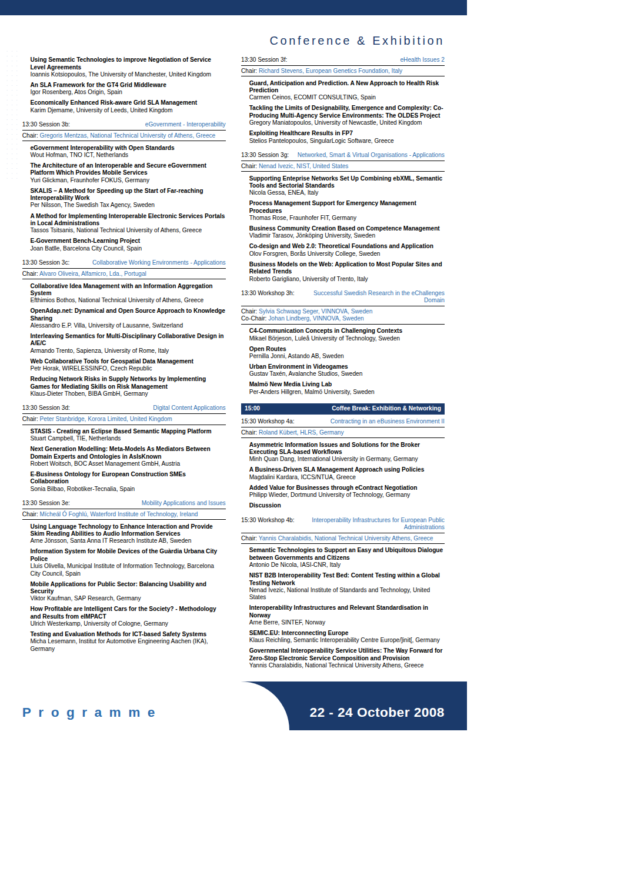Conference & Exhibition
Using Semantic Technologies to improve Negotiation of Service Level Agreements Ioannis Kotsiopoulos, The University of Manchester, United Kingdom
An SLA Framework for the GT4 Grid Middleware Igor Rosenberg, Atos Origin, Spain
Economically Enhanced Risk-aware Grid SLA Management Karim Djemame, University of Leeds, United Kingdom
13:30 Session 3b: eGovernment - Interoperability
Chair: Gregoris Mentzas, National Technical University of Athens, Greece
eGovernment Interoperability with Open Standards Wout Hofman, TNO ICT, Netherlands
The Architecture of an Interoperable and Secure eGovernment Platform Which Provides Mobile Services Yuri Glickman, Fraunhofer FOKUS, Germany
SKALIS – A Method for Speeding up the Start of Far-reaching Interoperability Work Per Nilsson, The Swedish Tax Agency, Sweden
A Method for Implementing Interoperable Electronic Services Portals in Local Administrations Tassos Tsitsanis, National Technical University of Athens, Greece
E-Government Bench-Learning Project Joan Batlle, Barcelona City Council, Spain
13:30 Session 3c: Collaborative Working Environments - Applications
Chair: Alvaro Oliveira, Alfamicro, Lda., Portugal
Collaborative Idea Management with an Information Aggregation System Efthimios Bothos, National Technical University of Athens, Greece
OpenAdap.net: Dynamical and Open Source Approach to Knowledge Sharing Alessandro E.P. Villa, University of Lausanne, Switzerland
Interleaving Semantics for Multi-Disciplinary Collaborative Design in A/E/C Armando Trento, Sapienza, University of Rome, Italy
Web Collaborative Tools for Geospatial Data Management Petr Horak, WIRELESSINFO, Czech Republic
Reducing Network Risks in Supply Networks by Implementing Games for Mediating Skills on Risk Management Klaus-Dieter Thoben, BIBA GmbH, Germany
13:30 Session 3d: Digital Content Applications
Chair: Peter Stanbridge, Korora Limited, United Kingdom
STASIS - Creating an Eclipse Based Semantic Mapping Platform Stuart Campbell, TIE, Netherlands
Next Generation Modelling: Meta-Models As Mediators Between Domain Experts and Ontologies in AsIsKnown Robert Woitsch, BOC Asset Management GmbH, Austria
E-Business Ontology for European Construction SMEs Collaboration Sonia Bilbao, Robotiker-Tecnalia, Spain
13:30 Session 3e: Mobility Applications and Issues
Chair: Mícheál Ó Foghlú, Waterford Institute of Technology, Ireland
Using Language Technology to Enhance Interaction and Provide Skim Reading Abilities to Audio Information Services Arne Jönsson, Santa Anna IT Research Institute AB, Sweden
Information System for Mobile Devices of the Guàrdia Urbana City Police Lluis Olivella, Municipal Institute of Information Technology, Barcelona City Council, Spain
Mobile Applications for Public Sector: Balancing Usability and Security Viktor Kaufman, SAP Research, Germany
How Profitable are Intelligent Cars for the Society? - Methodology and Results from eIMPACT Ulrich Westerkamp, University of Cologne, Germany
Testing and Evaluation Methods for ICT-based Safety Systems Micha Lesemann, Institut for Automotive Engineering Aachen (IKA), Germany
13:30 Session 3f: eHealth Issues 2
Chair: Richard Stevens, European Genetics Foundation, Italy
Guard, Anticipation and Prediction. A New Approach to Health Risk Prediction Carmen Ceinos, ECOMIT CONSULTING, Spain
Tackling the Limits of Designability, Emergence and Complexity: Co-Producing Multi-Agency Service Environments: The OLDES Project Gregory Maniatopoulos, University of Newcastle, United Kingdom
Exploiting Healthcare Results in FP7 Stelios Pantelopoulos, SingularLogic Software, Greece
13:30 Session 3g: Networked, Smart & Virtual Organisations - Applications
Chair: Nenad Ivezic, NIST, United States
Supporting Enteprise Networks Set Up Combining ebXML, Semantic Tools and Sectorial Standards Nicola Gessa, ENEA, Italy
Process Management Support for Emergency Management Procedures Thomas Rose, Fraunhofer FIT, Germany
Business Community Creation Based on Competence Management Vladimir Tarasov, Jönköping University, Sweden
Co-design and Web 2.0: Theoretical Foundations and Application Olov Forsgren, Borås University College, Sweden
Business Models on the Web: Application to Most Popular Sites and Related Trends Roberto Garigliano, University of Trento, Italy
13:30 Workshop 3h: Successful Swedish Research in the eChallenges Domain
Chair: Sylvia Schwaag Seger, VINNOVA, Sweden
Co-Chair: Johan Lindberg, VINNOVA, Sweden
C4-Communication Concepts in Challenging Contexts Mikael Börjeson, Luleå University of Technology, Sweden
Open Routes Pernilla Jonni, Astando AB, Sweden
Urban Environment in Videogames Gustav Taxén, Avalanche Studios, Sweden
Malmö New Media Living Lab Per-Anders Hillgren, Malmö University, Sweden
15:00 Coffee Break: Exhibition & Networking
15:30 Workshop 4a: Contracting in an eBusiness Environment II
Chair: Roland Kübert, HLRS, Germany
Asymmetric Information Issues and Solutions for the Broker Executing SLA-based Workflows Minh Quan Dang, International University in Germany, Germany
A Business-Driven SLA Management Approach using Policies Magdalini Kardara, ICCS/NTUA, Greece
Added Value for Businesses through eContract Negotiation Philipp Wieder, Dortmund University of Technology, Germany
Discussion
15:30 Workshop 4b: Interoperability Infrastructures for European Public Administrations
Chair: Yannis Charalabidis, National Technical University Athens, Greece
Semantic Technologies to Support an Easy and Ubiquitous Dialogue between Governments and Citizens Antonio De Nicola, IASI-CNR, Italy
NIST B2B Interoperability Test Bed: Content Testing within a Global Testing Network Nenad Ivezic, National Institute of Standards and Technology, United States
Interoperability Infrastructures and Relevant Standardisation in Norway Arne Berre, SINTEF, Norway
SEMIC.EU: Interconnecting Europe Klaus Reichling, Semantic Interoperability Centre Europe/]init[, Germany
Governmental Interoperability Service Utilities: The Way Forward for Zero-Stop Electronic Service Composition and Provision Yannis Charalabidis, National Technical University Athens, Greece
Programme
22 - 24 October 2008